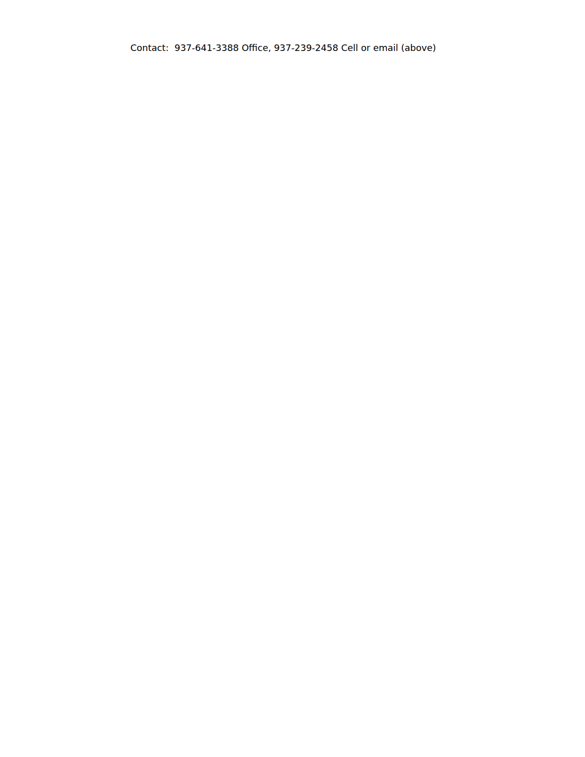Contact: 937-641-3388 Office, 937-239-2458 Cell or email (above)